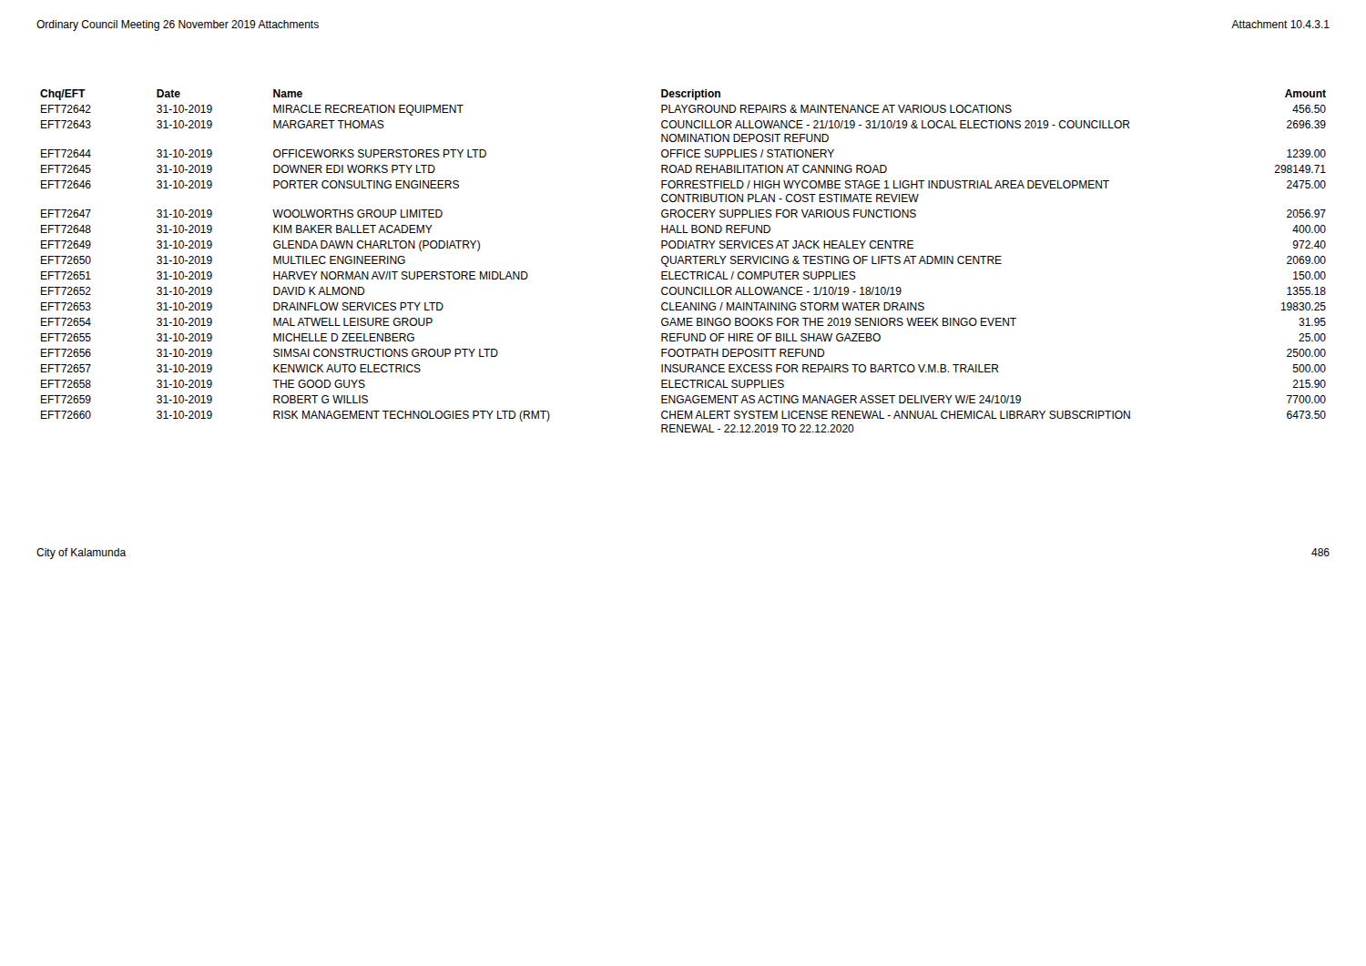Ordinary Council Meeting 26 November 2019 Attachments Attachment 10.4.3.1
| Chq/EFT | Date | Name | Description | Amount |
| --- | --- | --- | --- | --- |
| EFT72642 | 31-10-2019 | MIRACLE RECREATION EQUIPMENT | PLAYGROUND REPAIRS & MAINTENANCE AT VARIOUS LOCATIONS | 456.50 |
| EFT72643 | 31-10-2019 | MARGARET THOMAS | COUNCILLOR ALLOWANCE - 21/10/19 - 31/10/19 & LOCAL ELECTIONS 2019 - COUNCILLOR NOMINATION DEPOSIT REFUND | 2696.39 |
| EFT72644 | 31-10-2019 | OFFICEWORKS SUPERSTORES PTY LTD | OFFICE SUPPLIES / STATIONERY | 1239.00 |
| EFT72645 | 31-10-2019 | DOWNER EDI WORKS PTY LTD | ROAD REHABILITATION AT CANNING ROAD | 298149.71 |
| EFT72646 | 31-10-2019 | PORTER CONSULTING ENGINEERS | FORRESTFIELD / HIGH WYCOMBE STAGE 1 LIGHT INDUSTRIAL AREA DEVELOPMENT CONTRIBUTION PLAN - COST ESTIMATE REVIEW | 2475.00 |
| EFT72647 | 31-10-2019 | WOOLWORTHS GROUP LIMITED | GROCERY SUPPLIES FOR VARIOUS FUNCTIONS | 2056.97 |
| EFT72648 | 31-10-2019 | KIM BAKER BALLET ACADEMY | HALL BOND REFUND | 400.00 |
| EFT72649 | 31-10-2019 | GLENDA DAWN CHARLTON (PODIATRY) | PODIATRY SERVICES AT JACK HEALEY CENTRE | 972.40 |
| EFT72650 | 31-10-2019 | MULTILEC ENGINEERING | QUARTERLY SERVICING & TESTING OF LIFTS AT ADMIN CENTRE | 2069.00 |
| EFT72651 | 31-10-2019 | HARVEY NORMAN AV/IT SUPERSTORE MIDLAND | ELECTRICAL / COMPUTER SUPPLIES | 150.00 |
| EFT72652 | 31-10-2019 | DAVID K ALMOND | COUNCILLOR ALLOWANCE - 1/10/19 - 18/10/19 | 1355.18 |
| EFT72653 | 31-10-2019 | DRAINFLOW SERVICES PTY LTD | CLEANING / MAINTAINING STORM WATER DRAINS | 19830.25 |
| EFT72654 | 31-10-2019 | MAL ATWELL LEISURE GROUP | GAME BINGO BOOKS FOR THE 2019 SENIORS WEEK BINGO EVENT | 31.95 |
| EFT72655 | 31-10-2019 | MICHELLE D ZEELENBERG | REFUND OF HIRE OF BILL SHAW GAZEBO | 25.00 |
| EFT72656 | 31-10-2019 | SIMSAI CONSTRUCTIONS GROUP PTY LTD | FOOTPATH DEPOSITT REFUND | 2500.00 |
| EFT72657 | 31-10-2019 | KENWICK AUTO ELECTRICS | INSURANCE EXCESS FOR REPAIRS TO BARTCO V.M.B. TRAILER | 500.00 |
| EFT72658 | 31-10-2019 | THE GOOD GUYS | ELECTRICAL SUPPLIES | 215.90 |
| EFT72659 | 31-10-2019 | ROBERT G WILLIS | ENGAGEMENT AS ACTING MANAGER ASSET DELIVERY W/E 24/10/19 | 7700.00 |
| EFT72660 | 31-10-2019 | RISK MANAGEMENT TECHNOLOGIES PTY LTD (RMT) | CHEM ALERT SYSTEM LICENSE RENEWAL - ANNUAL CHEMICAL LIBRARY SUBSCRIPTION RENEWAL - 22.12.2019 TO 22.12.2020 | 6473.50 |
City of Kalamunda 486